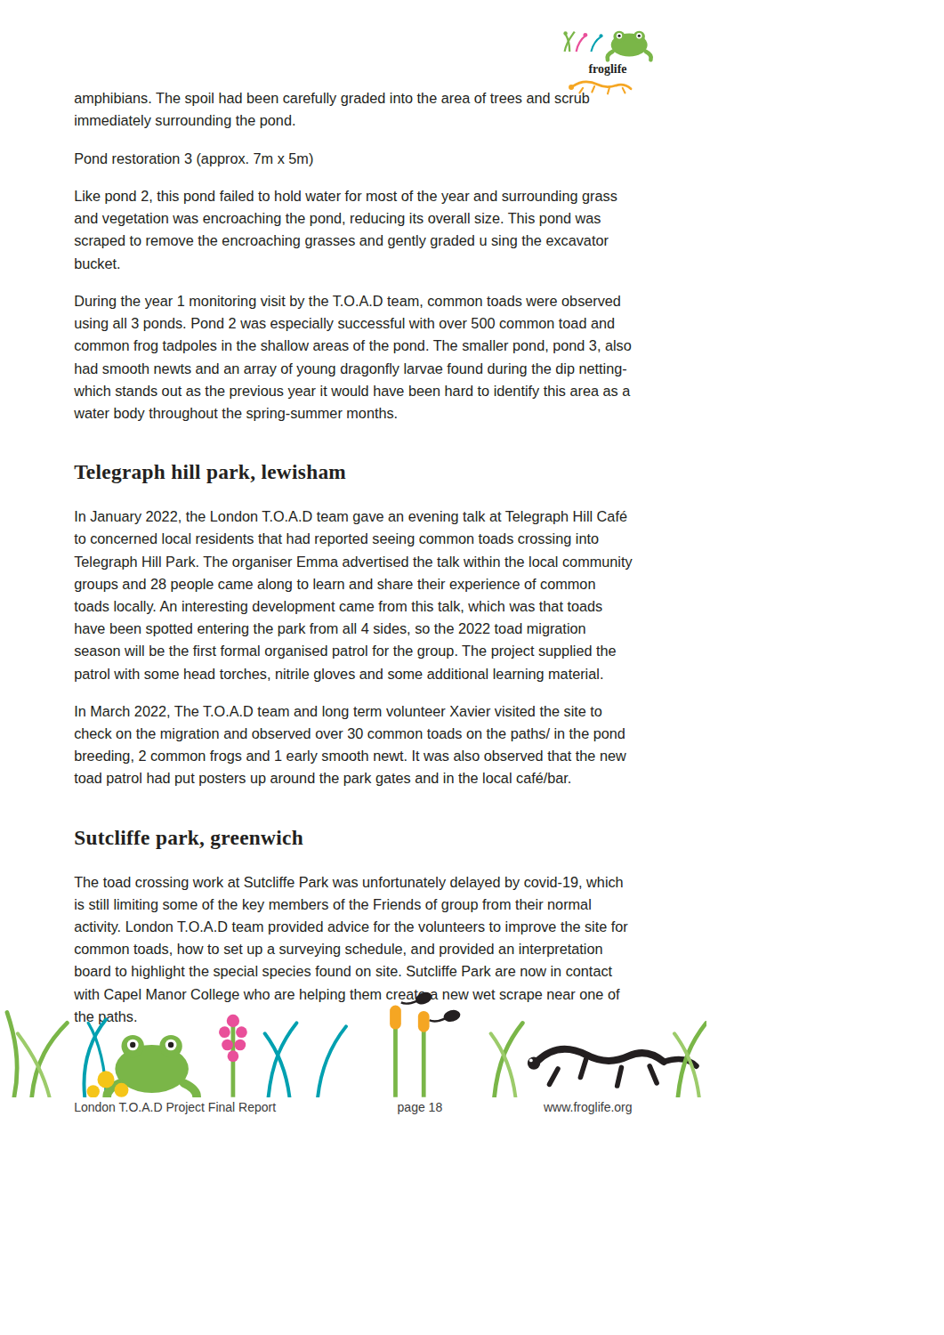froglife
amphibians. The spoil had been carefully graded into the area of trees and scrub immediately surrounding the pond.
Pond restoration 3 (approx. 7m x 5m)
Like pond 2, this pond failed to hold water for most of the year and surrounding grass and vegetation was encroaching the pond, reducing its overall size. This pond was scraped to remove the encroaching grasses and gently graded u sing the excavator bucket.
During the year 1 monitoring visit by the T.O.A.D team, common toads were observed using all 3 ponds. Pond 2 was especially successful with over 500 common toad and common frog tadpoles in the shallow areas of the pond. The smaller pond, pond 3, also had smooth newts and an array of young dragonfly larvae found during the dip netting- which stands out as the previous year it would have been hard to identify this area as a water body throughout the spring-summer months.
Telegraph hill park, lewisham
In January 2022, the London T.O.A.D team gave an evening talk at Telegraph Hill Café to concerned local residents that had reported seeing common toads crossing into Telegraph Hill Park. The organiser Emma advertised the talk within the local community groups and 28 people came along to learn and share their experience of common toads locally. An interesting development came from this talk, which was that toads have been spotted entering the park from all 4 sides, so the 2022 toad migration season will be the first formal organised patrol for the group. The project supplied the patrol with some head torches, nitrile gloves and some additional learning material.
In March 2022, The T.O.A.D team and long term volunteer Xavier visited the site to check on the migration and observed over 30 common toads on the paths/ in the pond breeding, 2 common frogs and 1 early smooth newt. It was also observed that the new toad patrol had put posters up around the park gates and in the local café/bar.
Sutcliffe park, greenwich
The toad crossing work at Sutcliffe Park was unfortunately delayed by covid-19, which is still limiting some of the key members of the Friends of group from their normal activity. London T.O.A.D team provided advice for the volunteers to improve the site for common toads, how to set up a surveying schedule, and provided an interpretation board to highlight the special species found on site. Sutcliffe Park are now in contact with Capel Manor College who are helping them create a new wet scrape near one of the paths.
London T.O.A.D Project Final Report page 18 www.froglife.org